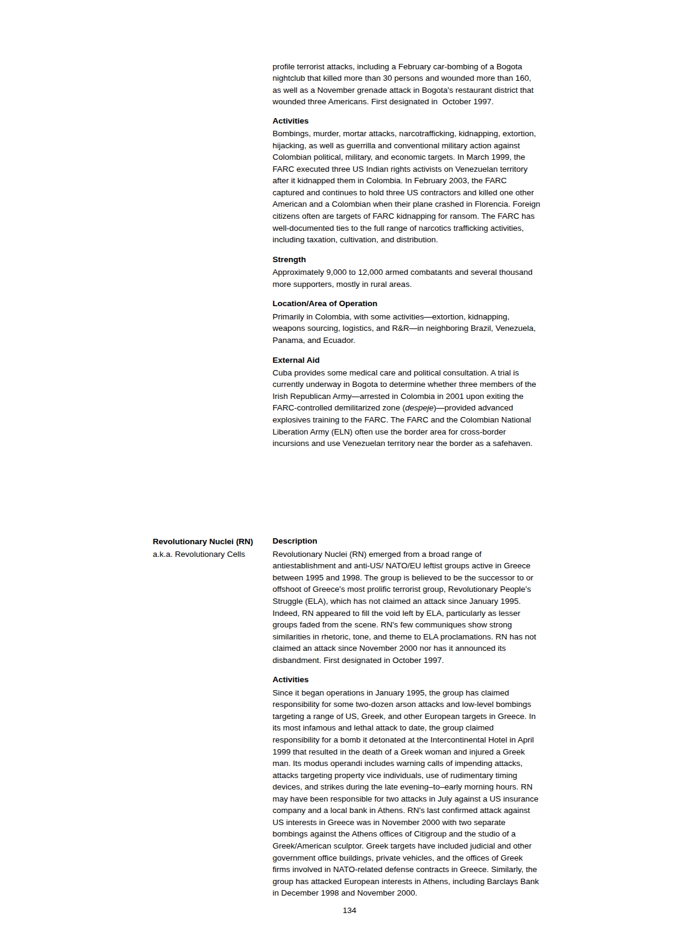profile terrorist attacks, including a February car-bombing of a Bogota nightclub that killed more than 30 persons and wounded more than 160, as well as a November grenade attack in Bogota's restaurant district that wounded three Americans. First designated in October 1997.
Activities
Bombings, murder, mortar attacks, narcotrafficking, kidnapping, extortion, hijacking, as well as guerrilla and conventional military action against Colombian political, military, and economic targets. In March 1999, the FARC executed three US Indian rights activists on Venezuelan territory after it kidnapped them in Colombia. In February 2003, the FARC captured and continues to hold three US contractors and killed one other American and a Colombian when their plane crashed in Florencia. Foreign citizens often are targets of FARC kidnapping for ransom. The FARC has well-documented ties to the full range of narcotics trafficking activities, including taxation, cultivation, and distribution.
Strength
Approximately 9,000 to 12,000 armed combatants and several thousand more supporters, mostly in rural areas.
Location/Area of Operation
Primarily in Colombia, with some activities—extortion, kidnapping, weapons sourcing, logistics, and R&R—in neighboring Brazil, Venezuela, Panama, and Ecuador.
External Aid
Cuba provides some medical care and political consultation. A trial is currently underway in Bogota to determine whether three members of the Irish Republican Army—arrested in Colombia in 2001 upon exiting the FARC-controlled demilitarized zone (despeje)—provided advanced explosives training to the FARC. The FARC and the Colombian National Liberation Army (ELN) often use the border area for cross-border incursions and use Venezuelan territory near the border as a safehaven.
Revolutionary Nuclei (RN)
a.k.a. Revolutionary Cells
Description
Revolutionary Nuclei (RN) emerged from a broad range of antiestablishment and anti-US/ NATO/EU leftist groups active in Greece between 1995 and 1998. The group is believed to be the successor to or offshoot of Greece's most prolific terrorist group, Revolutionary People's Struggle (ELA), which has not claimed an attack since January 1995. Indeed, RN appeared to fill the void left by ELA, particularly as lesser groups faded from the scene. RN's few communiques show strong similarities in rhetoric, tone, and theme to ELA proclamations. RN has not claimed an attack since November 2000 nor has it announced its disbandment. First designated in October 1997.
Activities
Since it began operations in January 1995, the group has claimed responsibility for some two-dozen arson attacks and low-level bombings targeting a range of US, Greek, and other European targets in Greece. In its most infamous and lethal attack to date, the group claimed responsibility for a bomb it detonated at the Intercontinental Hotel in April 1999 that resulted in the death of a Greek woman and injured a Greek man. Its modus operandi includes warning calls of impending attacks, attacks targeting property vice individuals, use of rudimentary timing devices, and strikes during the late evening–to–early morning hours. RN may have been responsible for two attacks in July against a US insurance company and a local bank in Athens. RN's last confirmed attack against US interests in Greece was in November 2000 with two separate bombings against the Athens offices of Citigroup and the studio of a Greek/American sculptor. Greek targets have included judicial and other government office buildings, private vehicles, and the offices of Greek firms involved in NATO-related defense contracts in Greece. Similarly, the group has attacked European interests in Athens, including Barclays Bank in December 1998 and November 2000.
134